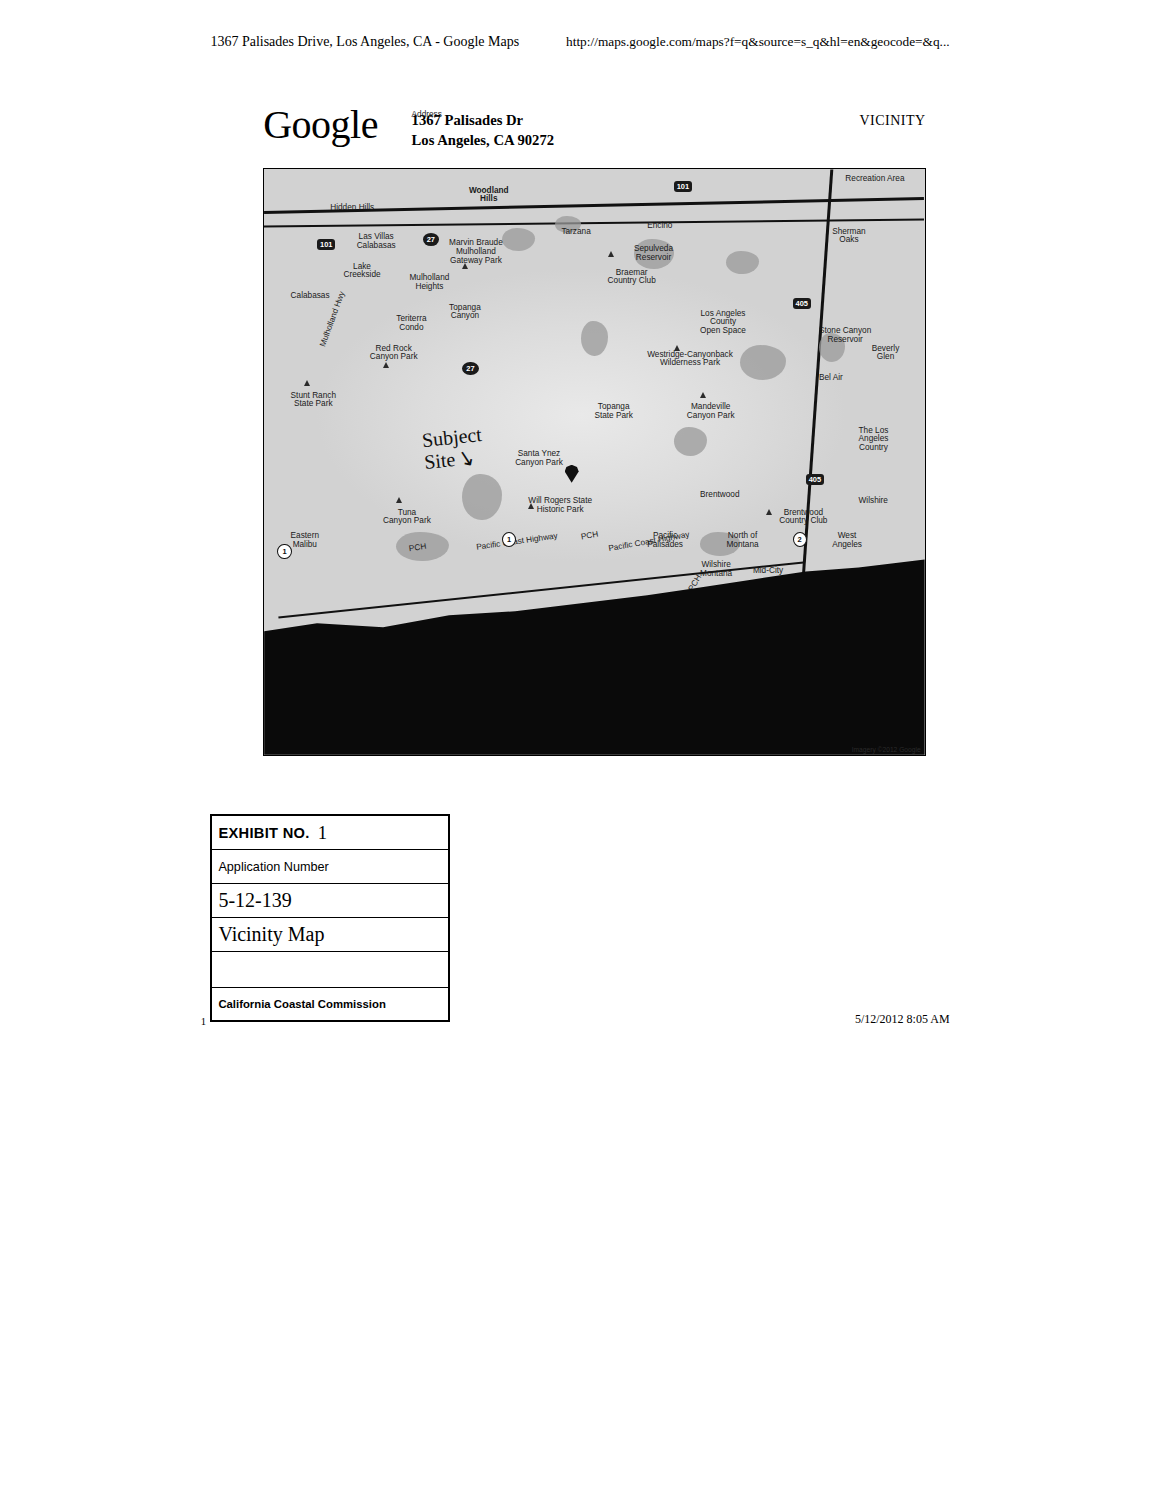1367 Palisades Drive, Los Angeles, CA - Google Maps
http://maps.google.com/maps?f=q&source=s_q&hl=en&geocode=&q...
Google
Address 1367 Palisades Dr
Los Angeles, CA 90272
VICINITY
Woodland
Hills
Hidden Hills
Las Villas
Calabasas
Lake
Creekside
Calabasas
Marvin Braude
Mulholland
Gateway Park
Tarzana
Encino
Sepulveda
Reservoir
Sherman
Oaks
Mulholland
Heights
Braemar
Country Club
Topanga
Canyon
Teriterra
Condo
Los Angeles
County
Open Space
Stone Canyon
Reservoir
Beverly
Glen
Westridge-Canyonback
Wilderness Park
Bel Air
Red Rock
Canyon Park
Mulholland Hwy
Stunt Ranch
State Park
Topanga
State Park
Mandeville
Canyon Park
Santa Ynez
Canyon Park
Will Rogers State
Historic Park
Brentwood
Brentwood
Country Club
The Los
Angeles
Country
Tuna
Canyon Park
Eastern
Malibu
Pacific
Palisades
North of
Montana
West
Angeles
Wilshire
Montana
Mid-City
Santa
Monica
Venice
Venice Beach
Recreation
Center
Marina
Del Rey
Recreation Area
PCH
Pacific Coast Highway
PCH
Pacific Coast Highway
PCH
Wilshire
101
27
27
405
405
10
1
1
2
1
101
Subject
Site↘
Imagery ©2012 Google
EXHIBIT NO. 1
Application Number
5-12-139
Vicinity Map
California Coastal Commission
5/12/2012 8:05 AM
1